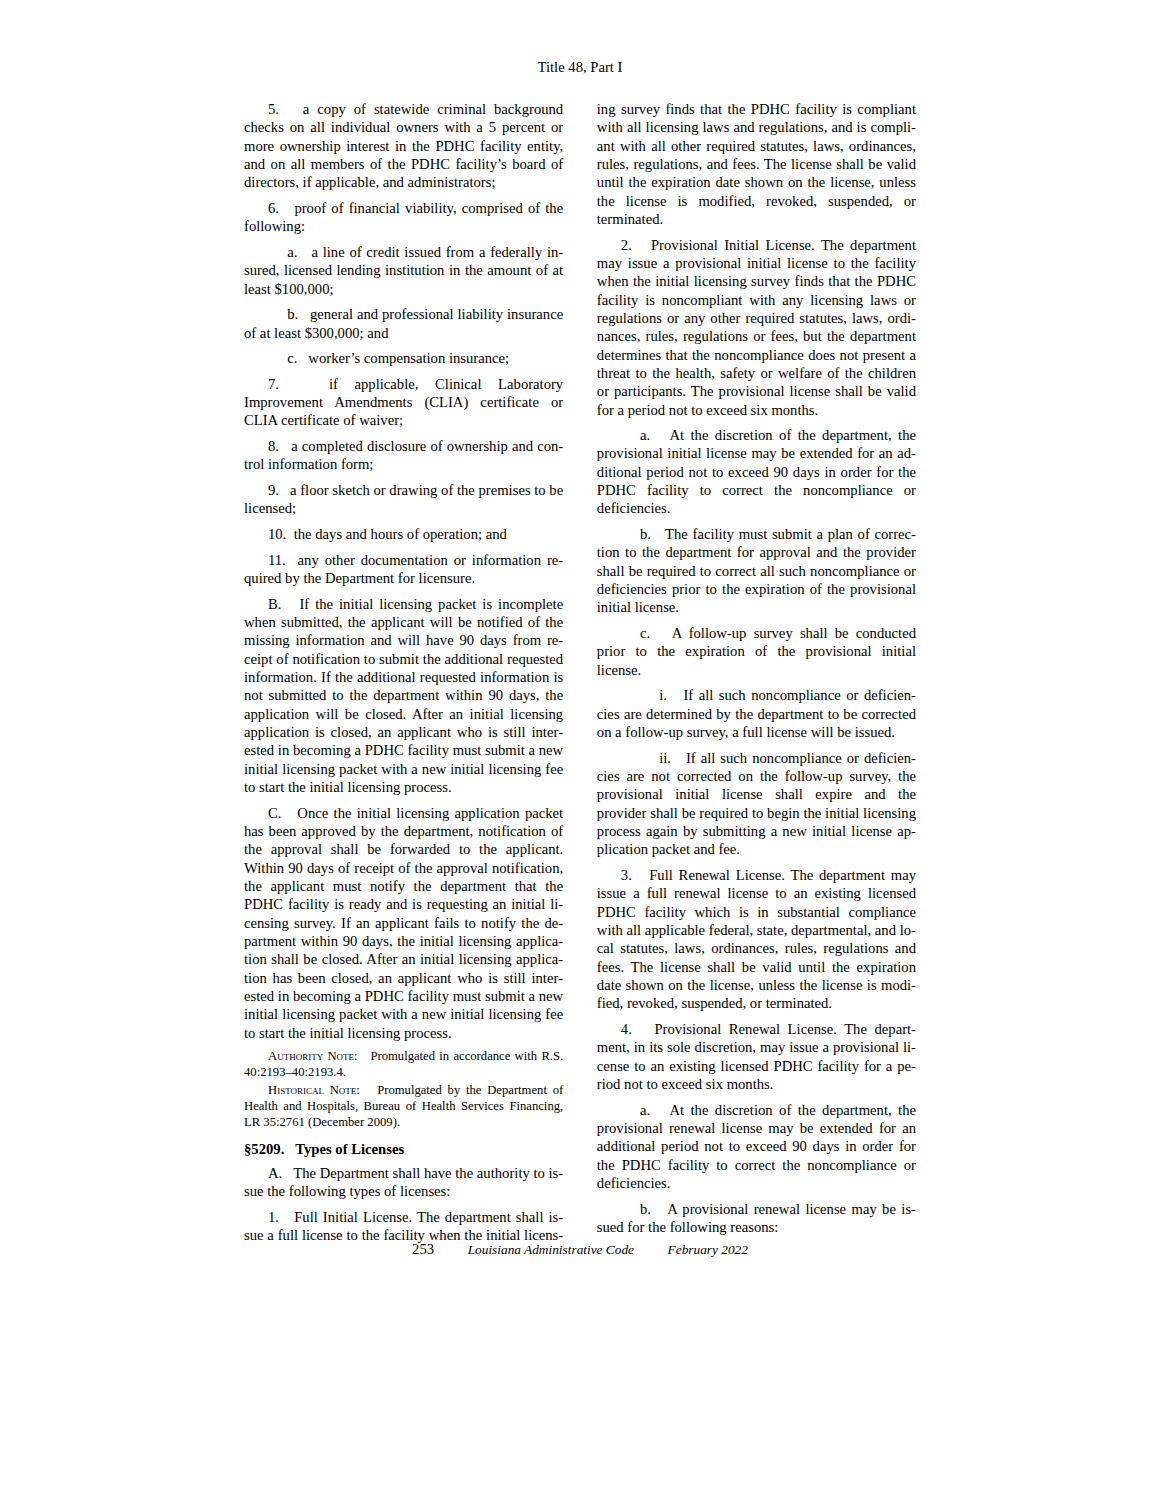Title 48, Part I
5. a copy of statewide criminal background checks on all individual owners with a 5 percent or more ownership interest in the PDHC facility entity, and on all members of the PDHC facility’s board of directors, if applicable, and administrators;
6. proof of financial viability, comprised of the following:
a. a line of credit issued from a federally insured, licensed lending institution in the amount of at least $100,000;
b. general and professional liability insurance of at least $300,000; and
c. worker’s compensation insurance;
7. if applicable, Clinical Laboratory Improvement Amendments (CLIA) certificate or CLIA certificate of waiver;
8. a completed disclosure of ownership and control information form;
9. a floor sketch or drawing of the premises to be licensed;
10. the days and hours of operation; and
11. any other documentation or information required by the Department for licensure.
B. If the initial licensing packet is incomplete when submitted, the applicant will be notified of the missing information and will have 90 days from receipt of notification to submit the additional requested information. If the additional requested information is not submitted to the department within 90 days, the application will be closed. After an initial licensing application is closed, an applicant who is still interested in becoming a PDHC facility must submit a new initial licensing packet with a new initial licensing fee to start the initial licensing process.
C. Once the initial licensing application packet has been approved by the department, notification of the approval shall be forwarded to the applicant. Within 90 days of receipt of the approval notification, the applicant must notify the department that the PDHC facility is ready and is requesting an initial licensing survey. If an applicant fails to notify the department within 90 days, the initial licensing application shall be closed. After an initial licensing application has been closed, an applicant who is still interested in becoming a PDHC facility must submit a new initial licensing packet with a new initial licensing fee to start the initial licensing process.
Authority Note: Promulgated in accordance with R.S. 40:2193–40:2193.4.
Historical Note: Promulgated by the Department of Health and Hospitals, Bureau of Health Services Financing, LR 35:2761 (December 2009).
§5209. Types of Licenses
A. The Department shall have the authority to issue the following types of licenses:
1. Full Initial License. The department shall issue a full license to the facility when the initial licensing survey finds that the PDHC facility is compliant with all licensing laws and regulations, and is compliant with all other required statutes, laws, ordinances, rules, regulations, and fees. The license shall be valid until the expiration date shown on the license, unless the license is modified, revoked, suspended, or terminated.
2. Provisional Initial License. The department may issue a provisional initial license to the facility when the initial licensing survey finds that the PDHC facility is noncompliant with any licensing laws or regulations or any other required statutes, laws, ordinances, rules, regulations or fees, but the department determines that the noncompliance does not present a threat to the health, safety or welfare of the children or participants. The provisional license shall be valid for a period not to exceed six months.
a. At the discretion of the department, the provisional initial license may be extended for an additional period not to exceed 90 days in order for the PDHC facility to correct the noncompliance or deficiencies.
b. The facility must submit a plan of correction to the department for approval and the provider shall be required to correct all such noncompliance or deficiencies prior to the expiration of the provisional initial license.
c. A follow-up survey shall be conducted prior to the expiration of the provisional initial license.
i. If all such noncompliance or deficiencies are determined by the department to be corrected on a follow-up survey, a full license will be issued.
ii. If all such noncompliance or deficiencies are not corrected on the follow-up survey, the provisional initial license shall expire and the provider shall be required to begin the initial licensing process again by submitting a new initial license application packet and fee.
3. Full Renewal License. The department may issue a full renewal license to an existing licensed PDHC facility which is in substantial compliance with all applicable federal, state, departmental, and local statutes, laws, ordinances, rules, regulations and fees. The license shall be valid until the expiration date shown on the license, unless the license is modified, revoked, suspended, or terminated.
4. Provisional Renewal License. The department, in its sole discretion, may issue a provisional license to an existing licensed PDHC facility for a period not to exceed six months.
a. At the discretion of the department, the provisional renewal license may be extended for an additional period not to exceed 90 days in order for the PDHC facility to correct the noncompliance or deficiencies.
b. A provisional renewal license may be issued for the following reasons:
253 Louisiana Administrative Code February 2022